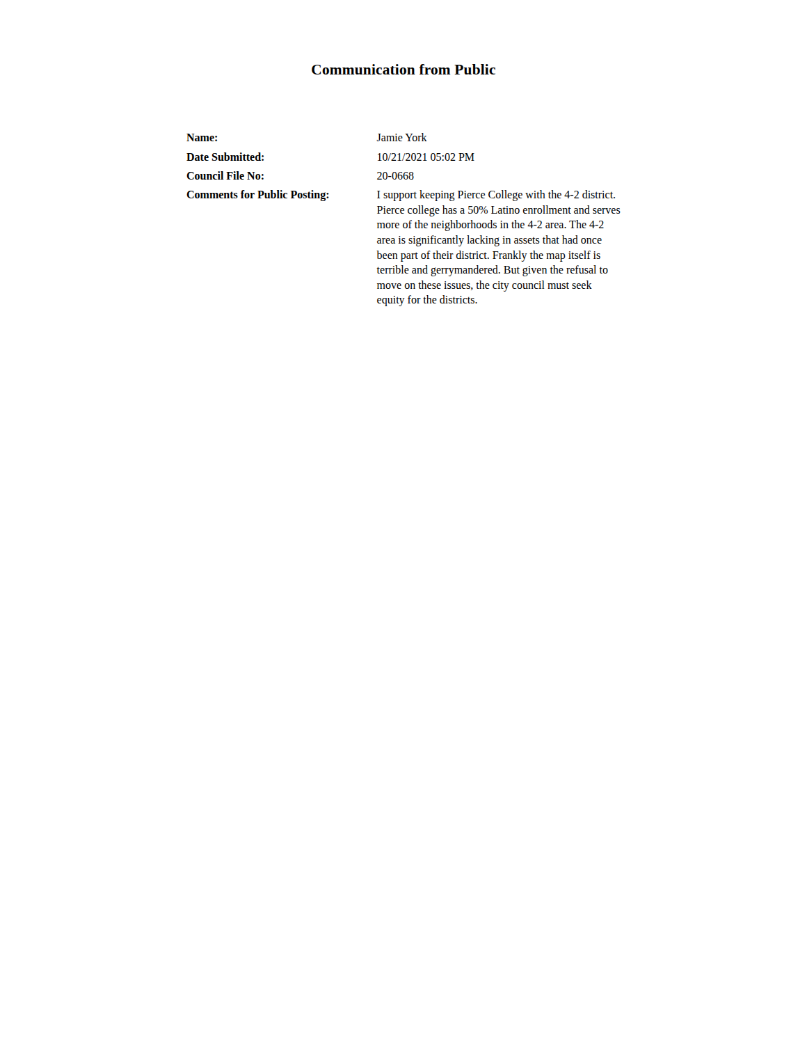Communication from Public
| Name: | Jamie York |
| Date Submitted: | 10/21/2021 05:02 PM |
| Council File No: | 20-0668 |
| Comments for Public Posting: | I support keeping Pierce College with the 4-2 district. Pierce college has a 50% Latino enrollment and serves more of the neighborhoods in the 4-2 area. The 4-2 area is significantly lacking in assets that had once been part of their district. Frankly the map itself is terrible and gerrymandered. But given the refusal to move on these issues, the city council must seek equity for the districts. |